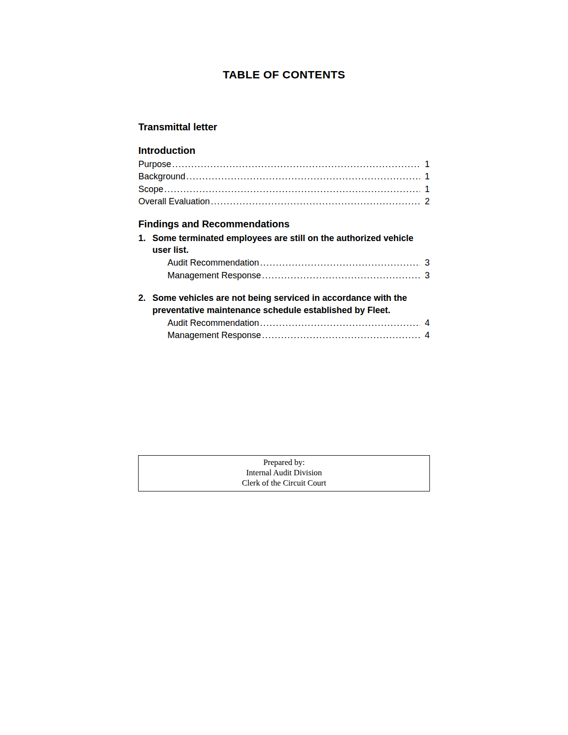TABLE OF CONTENTS
Transmittal letter
Introduction
Purpose.................................................................................................................. 1
Background.................................................................................................................. 1
Scope.................................................................................................................. 1
Overall Evaluation.................................................................................................................. 2
Findings and Recommendations
1. Some terminated employees are still on the authorized vehicle user list.
Audit Recommendation.................................................................................................................. 3
Management Response.................................................................................................................. 3
2. Some vehicles are not being serviced in accordance with the preventative maintenance schedule established by Fleet.
Audit Recommendation.................................................................................................................. 4
Management Response.................................................................................................................. 4
Prepared by:
Internal Audit Division
Clerk of the Circuit Court